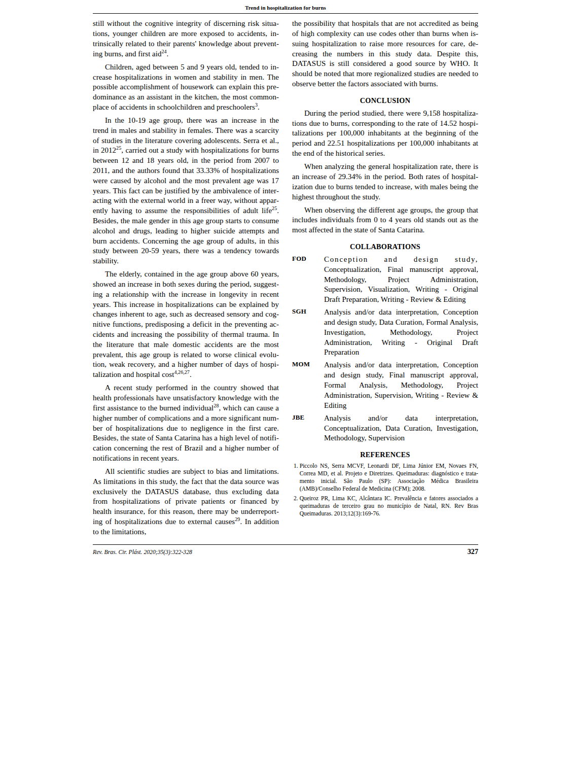Trend in hospitalization for burns
still without the cognitive integrity of discerning risk situations, younger children are more exposed to accidents, intrinsically related to their parents' knowledge about preventing burns, and first aid24.
Children, aged between 5 and 9 years old, tended to increase hospitalizations in women and stability in men. The possible accomplishment of housework can explain this predominance as an assistant in the kitchen, the most commonplace of accidents in schoolchildren and preschoolers3.
In the 10-19 age group, there was an increase in the trend in males and stability in females. There was a scarcity of studies in the literature covering adolescents. Serra et al., in 201225, carried out a study with hospitalizations for burns between 12 and 18 years old, in the period from 2007 to 2011, and the authors found that 33.33% of hospitalizations were caused by alcohol and the most prevalent age was 17 years. This fact can be justified by the ambivalence of interacting with the external world in a freer way, without apparently having to assume the responsibilities of adult life25. Besides, the male gender in this age group starts to consume alcohol and drugs, leading to higher suicide attempts and burn accidents. Concerning the age group of adults, in this study between 20-59 years, there was a tendency towards stability.
The elderly, contained in the age group above 60 years, showed an increase in both sexes during the period, suggesting a relationship with the increase in longevity in recent years. This increase in hospitalizations can be explained by changes inherent to age, such as decreased sensory and cognitive functions, predisposing a deficit in the preventing accidents and increasing the possibility of thermal trauma. In the literature that male domestic accidents are the most prevalent, this age group is related to worse clinical evolution, weak recovery, and a higher number of days of hospitalization and hospital cost4,26,27.
A recent study performed in the country showed that health professionals have unsatisfactory knowledge with the first assistance to the burned individual28, which can cause a higher number of complications and a more significant number of hospitalizations due to negligence in the first care. Besides, the state of Santa Catarina has a high level of notification concerning the rest of Brazil and a higher number of notifications in recent years.
All scientific studies are subject to bias and limitations. As limitations in this study, the fact that the data source was exclusively the DATASUS database, thus excluding data from hospitalizations of private patients or financed by health insurance, for this reason, there may be underreporting of hospitalizations due to external causes29. In addition to the limitations,
the possibility that hospitals that are not accredited as being of high complexity can use codes other than burns when issuing hospitalization to raise more resources for care, decreasing the numbers in this study data. Despite this, DATASUS is still considered a good source by WHO. It should be noted that more regionalized studies are needed to observe better the factors associated with burns.
Conclusion
During the period studied, there were 9,158 hospitalizations due to burns, corresponding to the rate of 14.52 hospitalizations per 100,000 inhabitants at the beginning of the period and 22.51 hospitalizations per 100,000 inhabitants at the end of the historical series.
When analyzing the general hospitalization rate, there is an increase of 29.34% in the period. Both rates of hospitalization due to burns tended to increase, with males being the highest throughout the study.
When observing the different age groups, the group that includes individuals from 0 to 4 years old stands out as the most affected in the state of Santa Catarina.
Collaborations
FOD
Conception and design study, Conceptualization, Final manuscript approval, Methodology, Project Administration, Supervision, Visualization, Writing - Original Draft Preparation, Writing - Review & Editing
SGH
Analysis and/or data interpretation, Conception and design study, Data Curation, Formal Analysis, Investigation, Methodology, Project Administration, Writing - Original Draft Preparation
MOM
Analysis and/or data interpretation, Conception and design study, Final manuscript approval, Formal Analysis, Methodology, Project Administration, Supervision, Writing - Review & Editing
JBE
Analysis and/or data interpretation, Conceptualization, Data Curation, Investigation, Methodology, Supervision
References
Piccolo NS, Serra MCVF, Leonardi DF, Lima Júnior EM, Novaes FN, Correa MD, et al. Projeto e Diretrizes. Queimaduras: diagnóstico e tratamento inicial. São Paulo (SP): Associação Médica Brasileira (AMB)/Conselho Federal de Medicina (CFM); 2008.
Queiroz PR, Lima KC, Alcântara IC. Prevalência e fatores associados a queimaduras de terceiro grau no município de Natal, RN. Rev Bras Queimaduras. 2013;12(3):169-76.
Rev. Bras. Cir. Plást. 2020;35(3):322-328 327